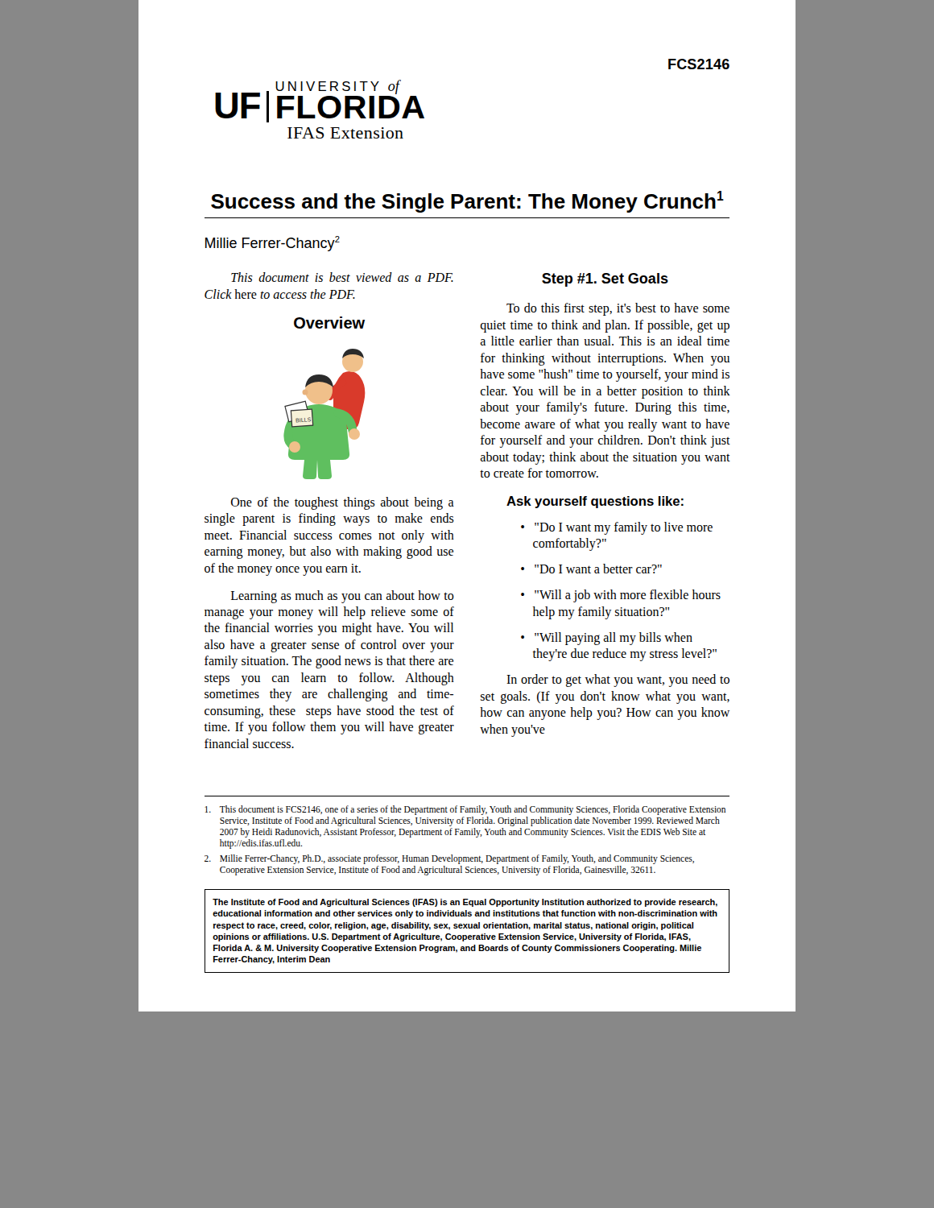FCS2146
UF
UNIVERSITY of
FLORIDA
IFAS Extension
Success and the Single Parent: The Money Crunch1
Millie Ferrer-Chancy2
This document is best viewed as a PDF. Click here to access the PDF.
Overview
BILLS
One of the toughest things about being a single parent is finding ways to make ends meet. Financial success comes not only with earning money, but also with making good use of the money once you earn it.
Learning as much as you can about how to manage your money will help relieve some of the financial worries you might have. You will also have a greater sense of control over your family situation. The good news is that there are steps you can learn to follow. Although sometimes they are challenging and time-consuming, these steps have stood the test of time. If you follow them you will have greater financial success.
Step #1. Set Goals
To do this first step, it's best to have some quiet time to think and plan. If possible, get up a little earlier than usual. This is an ideal time for thinking without interruptions. When you have some "hush" time to yourself, your mind is clear. You will be in a better position to think about your family's future. During this time, become aware of what you really want to have for yourself and your children. Don't think just about today; think about the situation you want to create for tomorrow.
Ask yourself questions like:
"Do I want my family to live more comfortably?"
"Do I want a better car?"
"Will a job with more flexible hours help my family situation?"
"Will paying all my bills when they're due reduce my stress level?"
In order to get what you want, you need to set goals. (If you don't know what you want, how can anyone help you? How can you know when you've
1. This document is FCS2146, one of a series of the Department of Family, Youth and Community Sciences, Florida Cooperative Extension Service, Institute of Food and Agricultural Sciences, University of Florida. Original publication date November 1999. Reviewed March 2007 by Heidi Radunovich, Assistant Professor, Department of Family, Youth and Community Sciences. Visit the EDIS Web Site at http://edis.ifas.ufl.edu.
2. Millie Ferrer-Chancy, Ph.D., associate professor, Human Development, Department of Family, Youth, and Community Sciences, Cooperative Extension Service, Institute of Food and Agricultural Sciences, University of Florida, Gainesville, 32611.
The Institute of Food and Agricultural Sciences (IFAS) is an Equal Opportunity Institution authorized to provide research, educational information and other services only to individuals and institutions that function with non-discrimination with respect to race, creed, color, religion, age, disability, sex, sexual orientation, marital status, national origin, political opinions or affiliations. U.S. Department of Agriculture, Cooperative Extension Service, University of Florida, IFAS, Florida A. & M. University Cooperative Extension Program, and Boards of County Commissioners Cooperating. Millie Ferrer-Chancy, Interim Dean